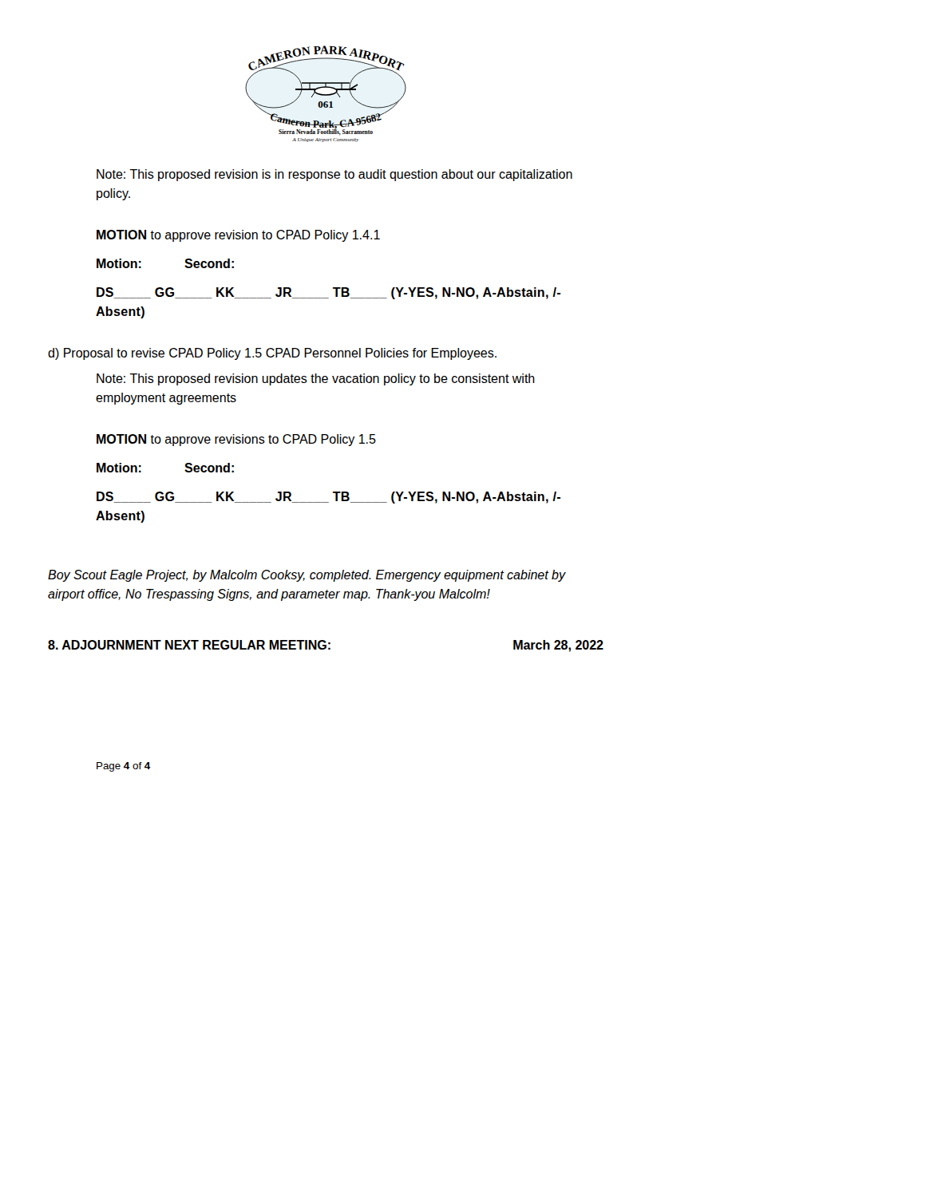CAMERON PARK AIRPORT 061 Cameron Park, CA 95682 Sierra Nevada Foothills, Sacramento A Unique Airport Community
Note: This proposed revision is in response to audit question about our capitalization policy.
MOTION to approve revision to CPAD Policy 1.4.1
Motion: Second:
DS_____ GG_____ KK_____ JR_____ TB_____ (Y-YES, N-NO, A-Abstain, /-Absent)
d) Proposal to revise CPAD Policy 1.5 CPAD Personnel Policies for Employees.
Note: This proposed revision updates the vacation policy to be consistent with employment agreements
MOTION to approve revisions to CPAD Policy 1.5
Motion: Second:
DS_____ GG_____ KK_____ JR_____ TB_____ (Y-YES, N-NO, A-Abstain, /-Absent)
Boy Scout Eagle Project, by Malcolm Cooksy, completed. Emergency equipment cabinet by airport office, No Trespassing Signs, and parameter map. Thank-you Malcolm!
8. ADJOURNMENT NEXT REGULAR MEETING: March 28, 2022
Page 4 of 4